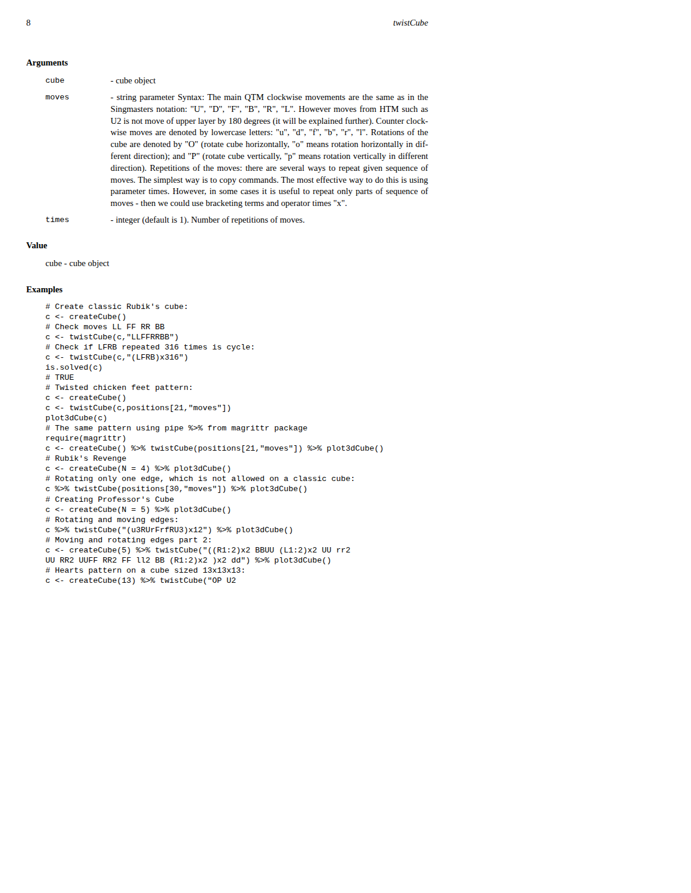8 twistCube
Arguments
cube
- cube object
moves
- string parameter Syntax: The main QTM clockwise movements are the same as in the Singmasters notation: "U", "D", "F", "B", "R", "L". However moves from HTM such as U2 is not move of upper layer by 180 degrees (it will be explained further). Counter clockwise moves are denoted by lowercase letters: "u", "d", "f", "b", "r", "l". Rotations of the cube are denoted by "O" (rotate cube horizontally, "o" means rotation horizontally in different direction); and "P" (rotate cube vertically, "p" means rotation vertically in different direction). Repetitions of the moves: there are several ways to repeat given sequence of moves. The simplest way is to copy commands. The most effective way to do this is using parameter times. However, in some cases it is useful to repeat only parts of sequence of moves - then we could use bracketing terms and operator times "x".
times
- integer (default is 1). Number of repetitions of moves.
Value
cube - cube object
Examples
# Create classic Rubik's cube:
c <- createCube()
# Check moves LL FF RR BB
c <- twistCube(c,"LLFFRRBB")
# Check if LFRB repeated 316 times is cycle:
c <- twistCube(c,"(LFRB)x316")
is.solved(c)
# TRUE
# Twisted chicken feet pattern:
c <- createCube()
c <- twistCube(c,positions[21,"moves"])
plot3dCube(c)
# The same pattern using pipe %>% from magrittr package
require(magrittr)
c <- createCube() %>% twistCube(positions[21,"moves"]) %>% plot3dCube()
# Rubik's Revenge
c <- createCube(N = 4) %>% plot3dCube()
# Rotating only one edge, which is not allowed on a classic cube:
c %>% twistCube(positions[30,"moves"]) %>% plot3dCube()
# Creating Professor's Cube
c <- createCube(N = 5) %>% plot3dCube()
# Rotating and moving edges:
c %>% twistCube("(u3RUrFrfRU3)x12") %>% plot3dCube()
# Moving and rotating edges part 2:
c <- createCube(5) %>% twistCube("((R1:2)x2 BBUU (L1:2)x2 UU rr2
UU RR2 UUFF RR2 FF ll2 BB (R1:2)x2 )x2 dd") %>% plot3dCube()
# Hearts pattern on a cube sized 13x13x13:
c <- createCube(13) %>% twistCube("OP U2